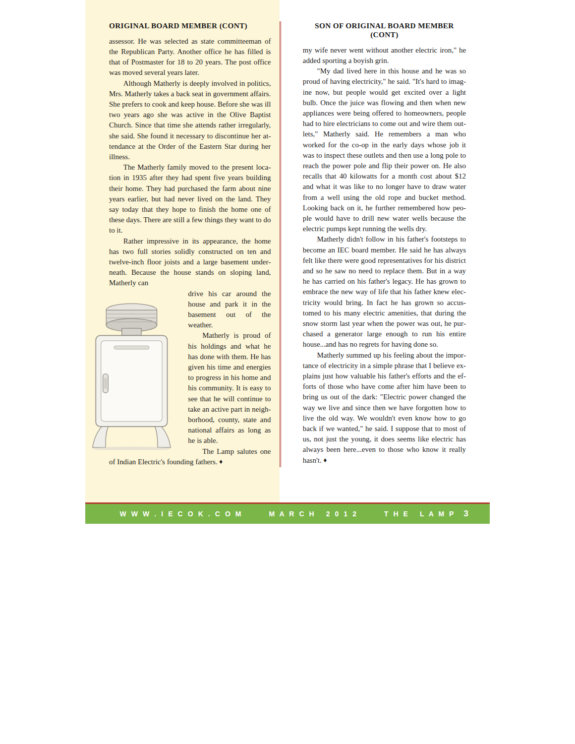ORIGINAL BOARD MEMBER (CONT)
assessor. He was selected as state committeeman of the Republican Party. Another office he has filled is that of Postmaster for 18 to 20 years. The post office was moved several years later.
Although Matherly is deeply involved in politics, Mrs. Matherly takes a back seat in government affairs. She prefers to cook and keep house. Before she was ill two years ago she was active in the Olive Baptist Church. Since that time she attends rather irregularly, she said. She found it necessary to discontinue her attendance at the Order of the Eastern Star during her illness.
The Matherly family moved to the present location in 1935 after they had spent five years building their home. They had purchased the farm about nine years earlier, but had never lived on the land. They say today that they hope to finish the home one of these days. There are still a few things they want to do to it.
Rather impressive in its appearance, the home has two full stories solidly constructed on ten and twelve-inch floor joists and a large basement underneath. Because the house stands on sloping land, Matherly can
drive his car around the house and park it in the basement out of the weather.
Matherly is proud of his holdings and what he has done with them. He has given his time and energies to progress in his home and his community. It is easy to see that he will continue to take an active part in neighborhood, county, state and national affairs as long as he is able.
The Lamp salutes one of Indian Electric's founding fathers. ♦
SON OF ORIGINAL BOARD MEMBER (CONT)
my wife never went without another electric iron," he added sporting a boyish grin.
"My dad lived here in this house and he was so proud of having electricity," he said. "It's hard to imagine now, but people would get excited over a light bulb. Once the juice was flowing and then when new appliances were being offered to homeowners, people had to hire electricians to come out and wire them outlets," Matherly said. He remembers a man who worked for the co-op in the early days whose job it was to inspect these outlets and then use a long pole to reach the power pole and flip their power on. He also recalls that 40 kilowatts for a month cost about $12 and what it was like to no longer have to draw water from a well using the old rope and bucket method. Looking back on it, he further remembered how people would have to drill new water wells because the electric pumps kept running the wells dry.
Matherly didn't follow in his father's footsteps to become an IEC board member. He said he has always felt like there were good representatives for his district and so he saw no need to replace them. But in a way he has carried on his father's legacy. He has grown to embrace the new way of life that his father knew electricity would bring. In fact he has grown so accustomed to his many electric amenities, that during the snow storm last year when the power was out, he purchased a generator large enough to run his entire house...and has no regrets for having done so.
Matherly summed up his feeling about the importance of electricity in a simple phrase that I believe explains just how valuable his father's efforts and the efforts of those who have come after him have been to bring us out of the dark: "Electric power changed the way we live and since then we have forgotten how to live the old way. We wouldn't even know how to go back if we wanted," he said. I suppose that to most of us, not just the young, it does seems like electric has always been here...even to those who know it really hasn't. ♦
W W W . I E C O K . C O M M A R C H 2 0 1 2 T H E L A M P 3